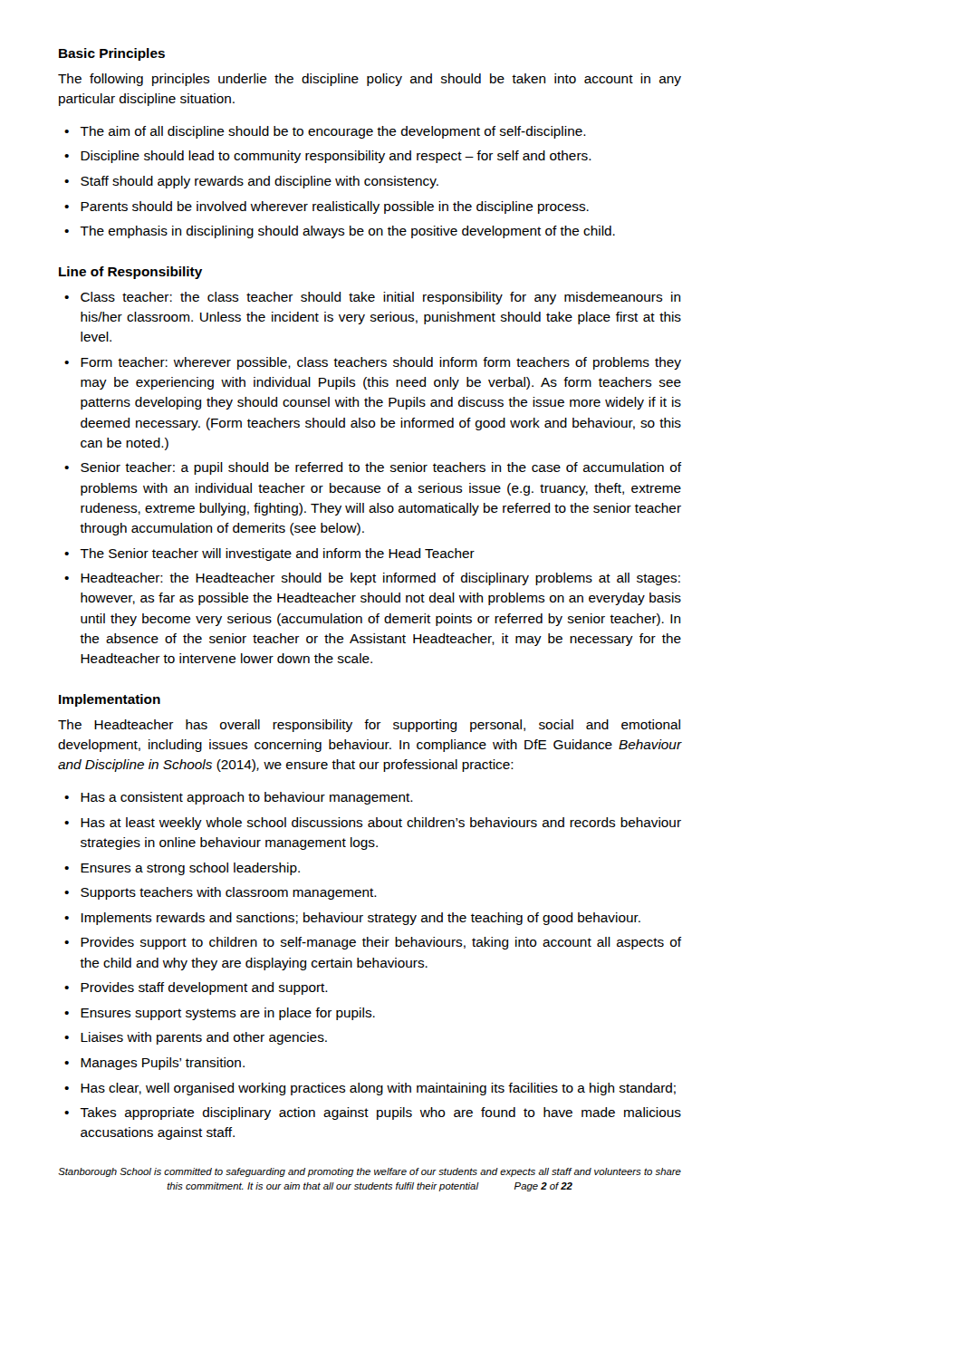Basic Principles
The following principles underlie the discipline policy and should be taken into account in any particular discipline situation.
The aim of all discipline should be to encourage the development of self-discipline.
Discipline should lead to community responsibility and respect – for self and others.
Staff should apply rewards and discipline with consistency.
Parents should be involved wherever realistically possible in the discipline process.
The emphasis in disciplining should always be on the positive development of the child.
Line of Responsibility
Class teacher: the class teacher should take initial responsibility for any misdemeanours in his/her classroom. Unless the incident is very serious, punishment should take place first at this level.
Form teacher: wherever possible, class teachers should inform form teachers of problems they may be experiencing with individual Pupils (this need only be verbal). As form teachers see patterns developing they should counsel with the Pupils and discuss the issue more widely if it is deemed necessary. (Form teachers should also be informed of good work and behaviour, so this can be noted.)
Senior teacher: a pupil should be referred to the senior teachers in the case of accumulation of problems with an individual teacher or because of a serious issue (e.g. truancy, theft, extreme rudeness, extreme bullying, fighting). They will also automatically be referred to the senior teacher through accumulation of demerits (see below).
The Senior teacher will investigate and inform the Head Teacher
Headteacher: the Headteacher should be kept informed of disciplinary problems at all stages: however, as far as possible the Headteacher should not deal with problems on an everyday basis until they become very serious (accumulation of demerit points or referred by senior teacher). In the absence of the senior teacher or the Assistant Headteacher, it may be necessary for the Headteacher to intervene lower down the scale.
Implementation
The Headteacher has overall responsibility for supporting personal, social and emotional development, including issues concerning behaviour. In compliance with DfE Guidance Behaviour and Discipline in Schools (2014), we ensure that our professional practice:
Has a consistent approach to behaviour management.
Has at least weekly whole school discussions about children’s behaviours and records behaviour strategies in online behaviour management logs.
Ensures a strong school leadership.
Supports teachers with classroom management.
Implements rewards and sanctions; behaviour strategy and the teaching of good behaviour.
Provides support to children to self-manage their behaviours, taking into account all aspects of the child and why they are displaying certain behaviours.
Provides staff development and support.
Ensures support systems are in place for pupils.
Liaises with parents and other agencies.
Manages Pupils’ transition.
Has clear, well organised working practices along with maintaining its facilities to a high standard;
Takes appropriate disciplinary action against pupils who are found to have made malicious accusations against staff.
Stanborough School is committed to safeguarding and promoting the welfare of our students and expects all staff and volunteers to share this commitment. It is our aim that all our students fulfil their potentialPage 2 of 22